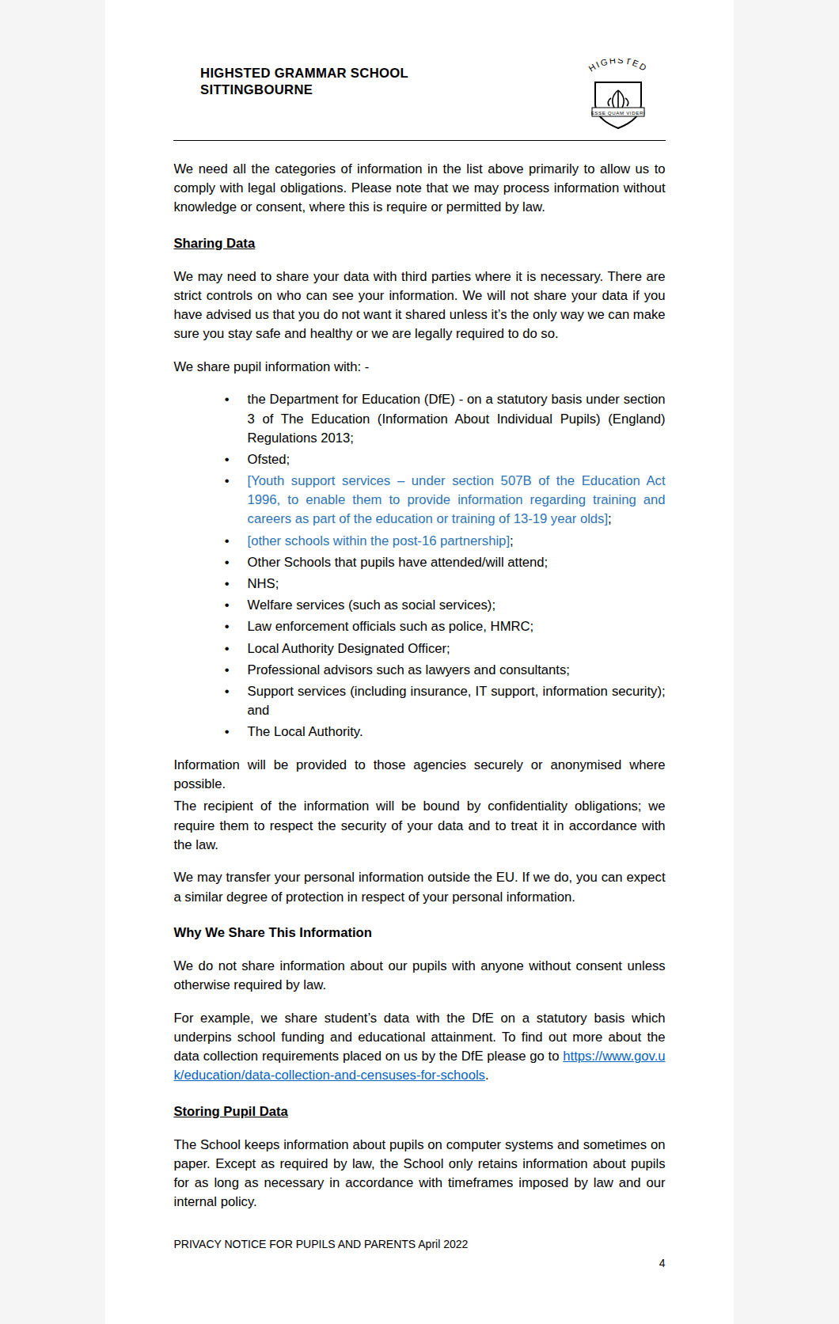HIGHSTED GRAMMAR SCHOOL
SITTINGBOURNE
HIGHSTED ESSE QUAM VIDERI
We need all the categories of information in the list above primarily to allow us to comply with legal obligations. Please note that we may process information without knowledge or consent, where this is require or permitted by law.
Sharing Data
We may need to share your data with third parties where it is necessary. There are strict controls on who can see your information. We will not share your data if you have advised us that you do not want it shared unless it’s the only way we can make sure you stay safe and healthy or we are legally required to do so.
We share pupil information with: -
the Department for Education (DfE) - on a statutory basis under section 3 of The Education (Information About Individual Pupils) (England) Regulations 2013;
Ofsted;
[Youth support services – under section 507B of the Education Act 1996, to enable them to provide information regarding training and careers as part of the education or training of 13-19 year olds];
[other schools within the post-16 partnership];
Other Schools that pupils have attended/will attend;
NHS;
Welfare services (such as social services);
Law enforcement officials such as police, HMRC;
Local Authority Designated Officer;
Professional advisors such as lawyers and consultants;
Support services (including insurance, IT support, information security); and
The Local Authority.
Information will be provided to those agencies securely or anonymised where possible.
The recipient of the information will be bound by confidentiality obligations; we require them to respect the security of your data and to treat it in accordance with the law.
We may transfer your personal information outside the EU. If we do, you can expect a similar degree of protection in respect of your personal information.
Why We Share This Information
We do not share information about our pupils with anyone without consent unless otherwise required by law.
For example, we share student’s data with the DfE on a statutory basis which underpins school funding and educational attainment. To find out more about the data collection requirements placed on us by the DfE please go to https://www.gov.uk/education/data-collection-and-censuses-for-schools.
Storing Pupil Data
The School keeps information about pupils on computer systems and sometimes on paper. Except as required by law, the School only retains information about pupils for as long as necessary in accordance with timeframes imposed by law and our internal policy.
PRIVACY NOTICE FOR PUPILS AND PARENTS April 2022
4